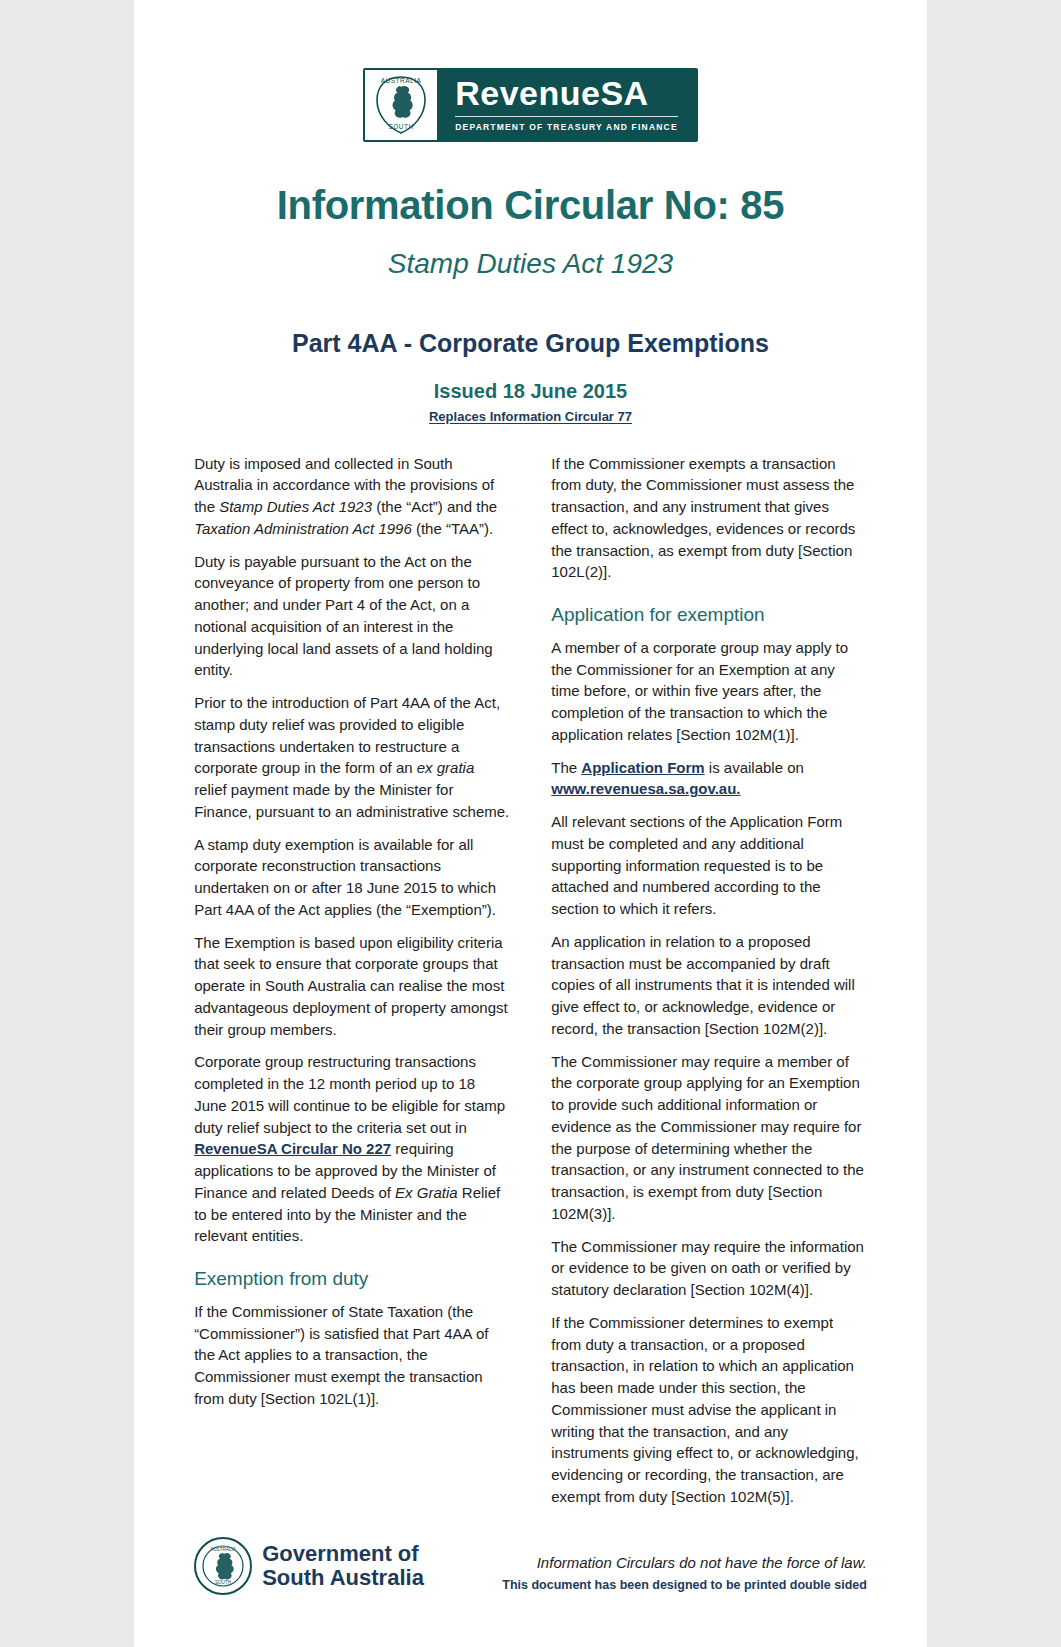SOUTH AUSTRALIA
RevenueSA
Department of Treasury and Finance
Information Circular No: 85
Stamp Duties Act 1923
Part 4AA - Corporate Group Exemptions
Issued 18 June 2015
Replaces Information Circular 77
Duty is imposed and collected in South Australia in accordance with the provisions of the Stamp Duties Act 1923 (the “Act”) and the Taxation Administration Act 1996 (the “TAA”).
Duty is payable pursuant to the Act on the conveyance of property from one person to another; and under Part 4 of the Act, on a notional acquisition of an interest in the underlying local land assets of a land holding entity.
Prior to the introduction of Part 4AA of the Act, stamp duty relief was provided to eligible transactions undertaken to restructure a corporate group in the form of an ex gratia relief payment made by the Minister for Finance, pursuant to an administrative scheme.
A stamp duty exemption is available for all corporate reconstruction transactions undertaken on or after 18 June 2015 to which Part 4AA of the Act applies (the “Exemption”).
The Exemption is based upon eligibility criteria that seek to ensure that corporate groups that operate in South Australia can realise the most advantageous deployment of property amongst their group members.
Corporate group restructuring transactions completed in the 12 month period up to 18 June 2015 will continue to be eligible for stamp duty relief subject to the criteria set out in RevenueSA Circular No 227 requiring applications to be approved by the Minister of Finance and related Deeds of Ex Gratia Relief to be entered into by the Minister and the relevant entities.
Exemption from duty
If the Commissioner of State Taxation (the “Commissioner”) is satisfied that Part 4AA of the Act applies to a transaction, the Commissioner must exempt the transaction from duty [Section 102L(1)].
If the Commissioner exempts a transaction from duty, the Commissioner must assess the transaction, and any instrument that gives effect to, acknowledges, evidences or records the transaction, as exempt from duty [Section 102L(2)].
Application for exemption
A member of a corporate group may apply to the Commissioner for an Exemption at any time before, or within five years after, the completion of the transaction to which the application relates [Section 102M(1)].
The Application Form is available on www.revenuesa.sa.gov.au.
All relevant sections of the Application Form must be completed and any additional supporting information requested is to be attached and numbered according to the section to which it refers.
An application in relation to a proposed transaction must be accompanied by draft copies of all instruments that it is intended will give effect to, or acknowledge, evidence or record, the transaction [Section 102M(2)].
The Commissioner may require a member of the corporate group applying for an Exemption to provide such additional information or evidence as the Commissioner may require for the purpose of determining whether the transaction, or any instrument connected to the transaction, is exempt from duty [Section 102M(3)].
The Commissioner may require the information or evidence to be given on oath or verified by statutory declaration [Section 102M(4)].
If the Commissioner determines to exempt from duty a transaction, or a proposed transaction, in relation to which an application has been made under this section, the Commissioner must advise the applicant in writing that the transaction, and any instruments giving effect to, or acknowledging, evidencing or recording, the transaction, are exempt from duty [Section 102M(5)].
SOUTH AUSTRALIA
Government of South Australia
Information Circulars do not have the force of law.
This document has been designed to be printed double sided